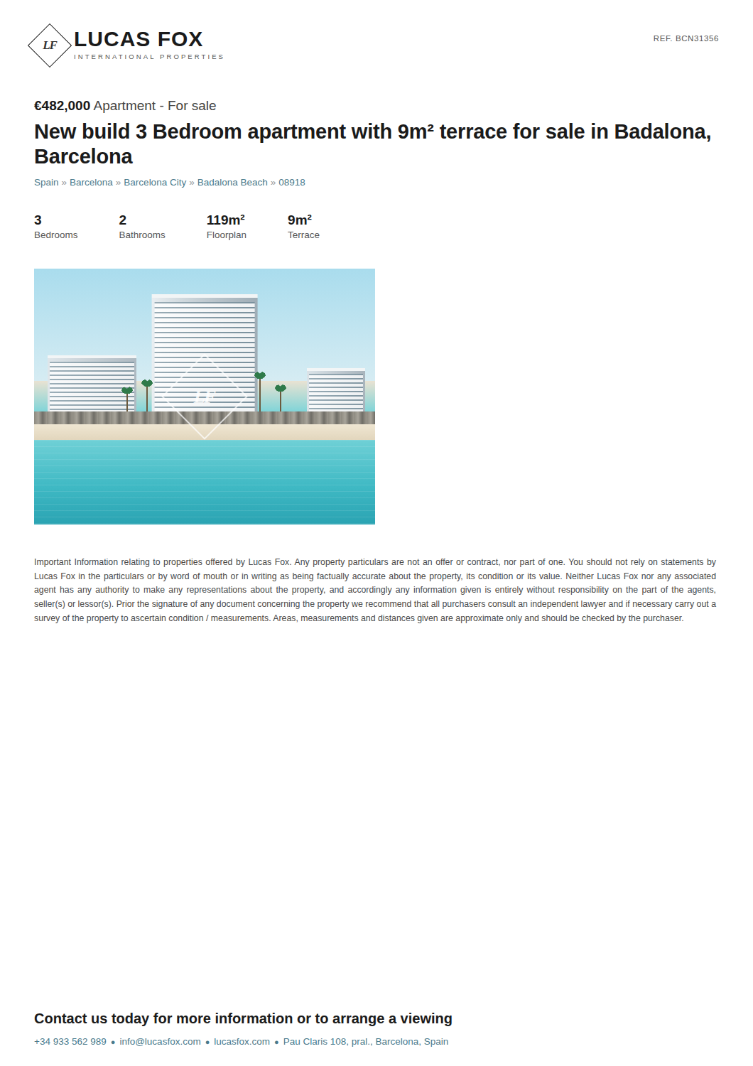LF
LUCAS FOX
INTERNATIONAL PROPERTIES
REF. BCN31356
€482,000 Apartment - For sale
New build 3 Bedroom apartment with 9m² terrace for sale in Badalona, Barcelona
Spain»Barcelona»Barcelona City»Badalona Beach»08918
3
Bedrooms
2
Bathrooms
119m²
Floorplan
9m²
Terrace
LF
Important Information relating to properties offered by Lucas Fox. Any property particulars are not an offer or contract, nor part of one. You should not rely on statements by Lucas Fox in the particulars or by word of mouth or in writing as being factually accurate about the property, its condition or its value. Neither Lucas Fox nor any associated agent has any authority to make any representations about the property, and accordingly any information given is entirely without responsibility on the part of the agents, seller(s) or lessor(s). Prior the signature of any document concerning the property we recommend that all purchasers consult an independent lawyer and if necessary carry out a survey of the property to ascertain condition / measurements. Areas, measurements and distances given are approximate only and should be checked by the purchaser.
Contact us today for more information or to arrange a viewing
+34 933 562 989●info@lucasfox.com●lucasfox.com●Pau Claris 108, pral., Barcelona, Spain